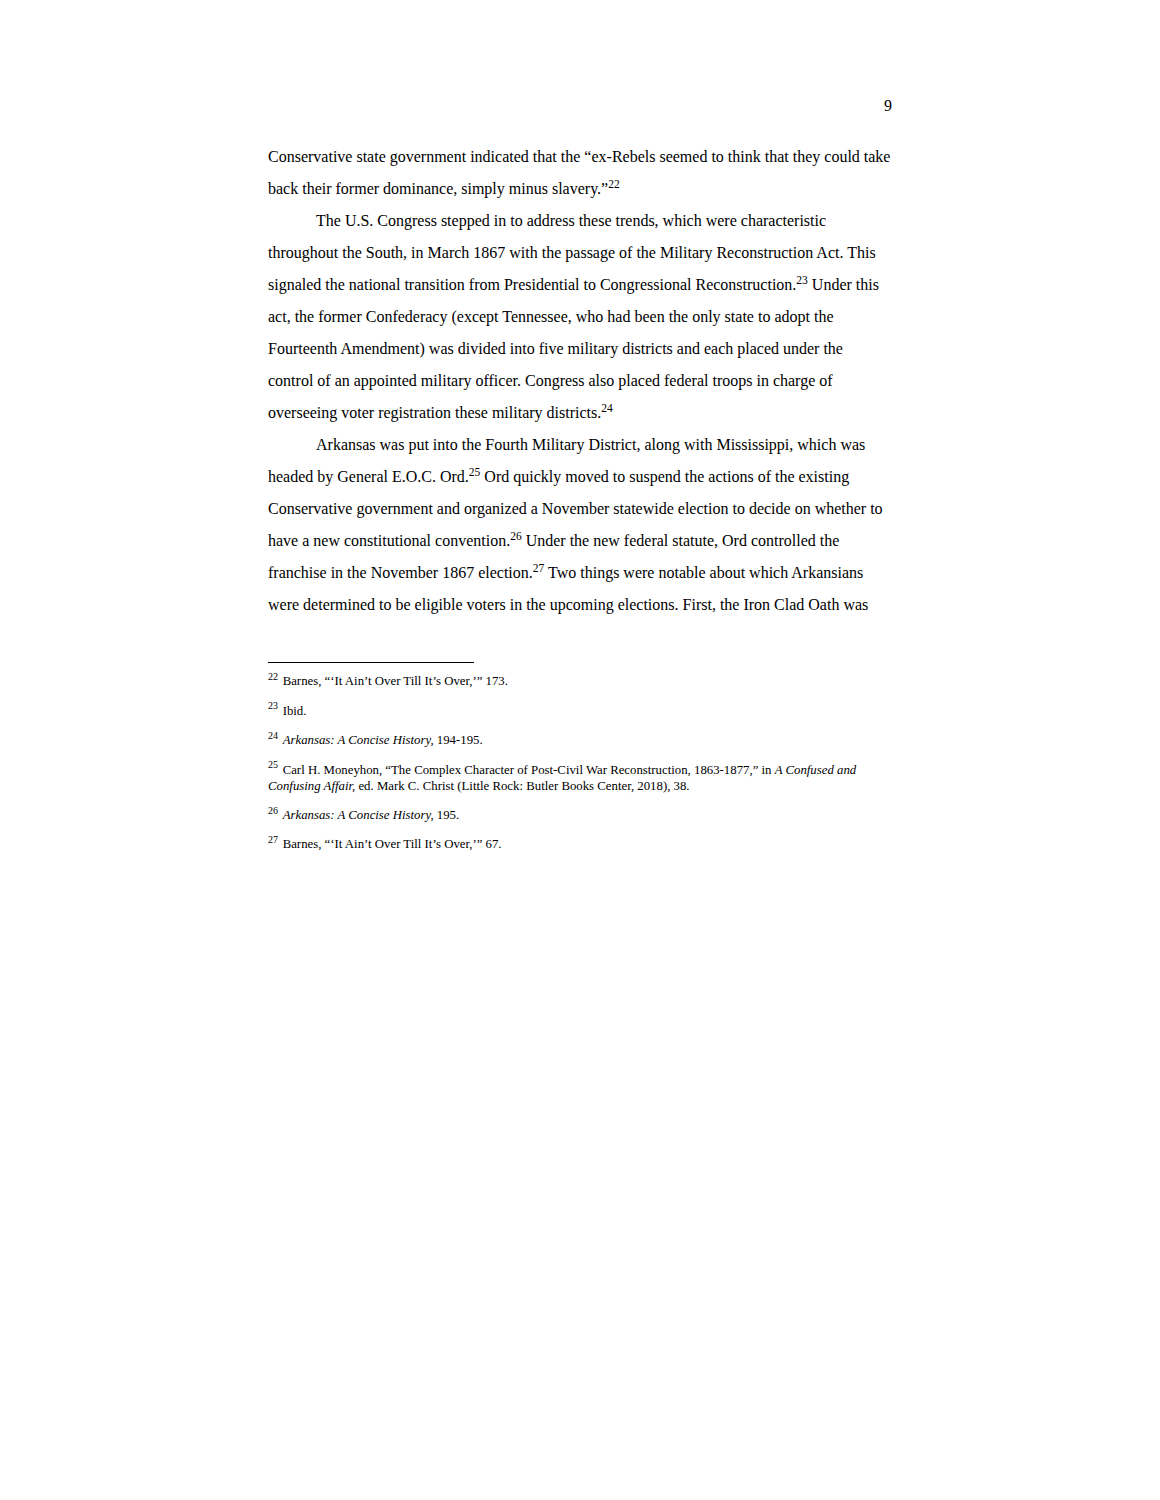9
Conservative state government indicated that the “ex-Rebels seemed to think that they could take back their former dominance, simply minus slavery.”22
The U.S. Congress stepped in to address these trends, which were characteristic throughout the South, in March 1867 with the passage of the Military Reconstruction Act. This signaled the national transition from Presidential to Congressional Reconstruction.23 Under this act, the former Confederacy (except Tennessee, who had been the only state to adopt the Fourteenth Amendment) was divided into five military districts and each placed under the control of an appointed military officer. Congress also placed federal troops in charge of overseeing voter registration these military districts.24
Arkansas was put into the Fourth Military District, along with Mississippi, which was headed by General E.O.C. Ord.25 Ord quickly moved to suspend the actions of the existing Conservative government and organized a November statewide election to decide on whether to have a new constitutional convention.26 Under the new federal statute, Ord controlled the franchise in the November 1867 election.27 Two things were notable about which Arkansians were determined to be eligible voters in the upcoming elections. First, the Iron Clad Oath was
22 Barnes, “‘It Ain’t Over Till It’s Over,’” 173.
23 Ibid.
24 Arkansas: A Concise History, 194-195.
25 Carl H. Moneyhon, “The Complex Character of Post-Civil War Reconstruction, 1863-1877,” in A Confused and Confusing Affair, ed. Mark C. Christ (Little Rock: Butler Books Center, 2018), 38.
26 Arkansas: A Concise History, 195.
27 Barnes, “‘It Ain’t Over Till It’s Over,’” 67.